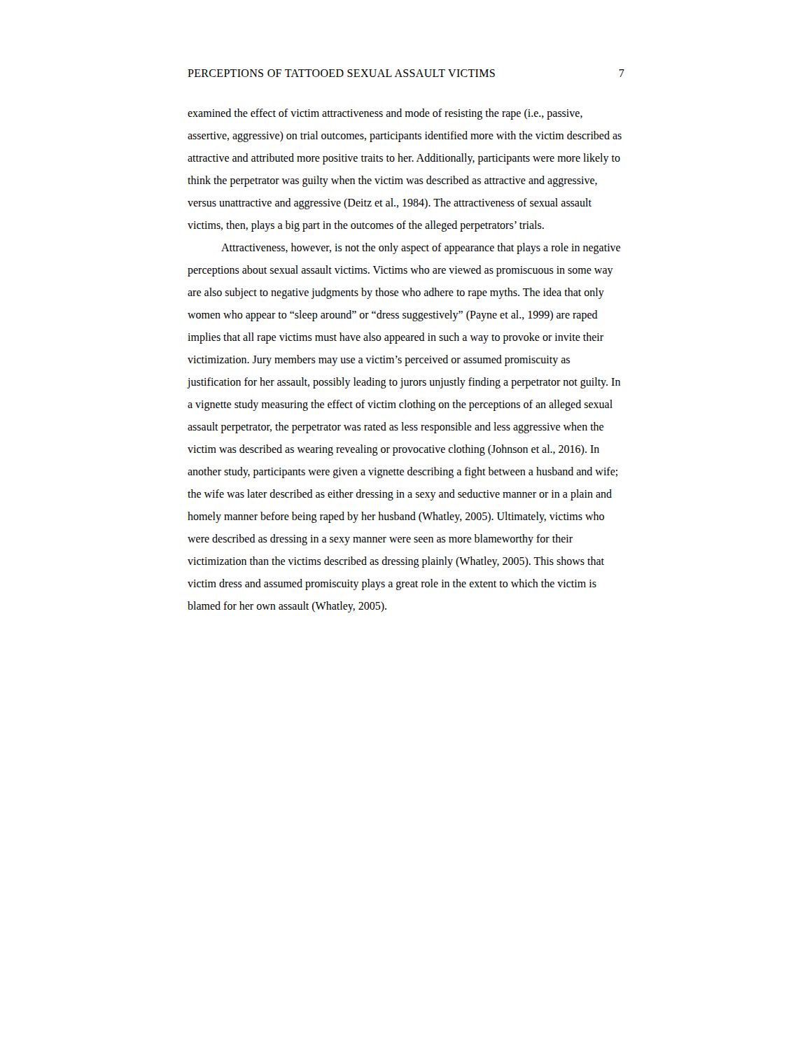Perceptions of Tattooed Sexual Assault Victims 7
examined the effect of victim attractiveness and mode of resisting the rape (i.e., passive, assertive, aggressive) on trial outcomes, participants identified more with the victim described as attractive and attributed more positive traits to her. Additionally, participants were more likely to think the perpetrator was guilty when the victim was described as attractive and aggressive, versus unattractive and aggressive (Deitz et al., 1984). The attractiveness of sexual assault victims, then, plays a big part in the outcomes of the alleged perpetrators’ trials.
Attractiveness, however, is not the only aspect of appearance that plays a role in negative perceptions about sexual assault victims. Victims who are viewed as promiscuous in some way are also subject to negative judgments by those who adhere to rape myths. The idea that only women who appear to “sleep around” or “dress suggestively” (Payne et al., 1999) are raped implies that all rape victims must have also appeared in such a way to provoke or invite their victimization. Jury members may use a victim’s perceived or assumed promiscuity as justification for her assault, possibly leading to jurors unjustly finding a perpetrator not guilty. In a vignette study measuring the effect of victim clothing on the perceptions of an alleged sexual assault perpetrator, the perpetrator was rated as less responsible and less aggressive when the victim was described as wearing revealing or provocative clothing (Johnson et al., 2016). In another study, participants were given a vignette describing a fight between a husband and wife; the wife was later described as either dressing in a sexy and seductive manner or in a plain and homely manner before being raped by her husband (Whatley, 2005). Ultimately, victims who were described as dressing in a sexy manner were seen as more blameworthy for their victimization than the victims described as dressing plainly (Whatley, 2005). This shows that victim dress and assumed promiscuity plays a great role in the extent to which the victim is blamed for her own assault (Whatley, 2005).